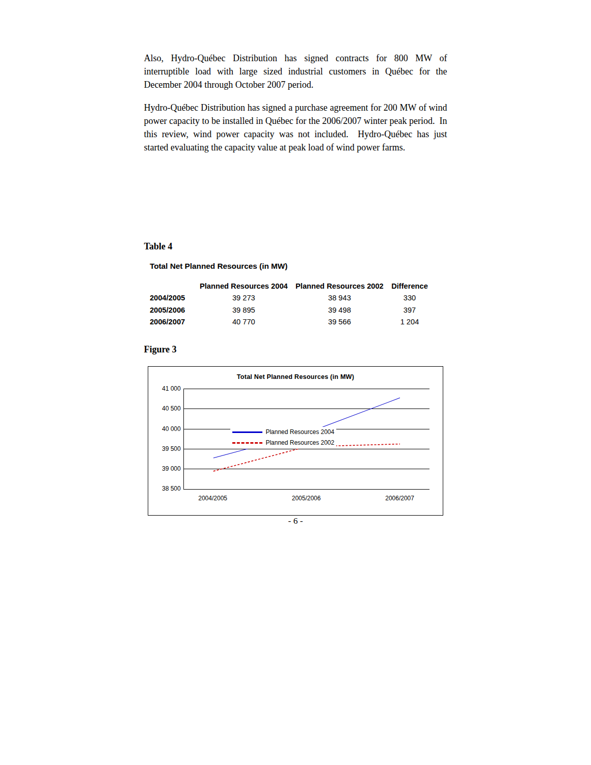Also, Hydro-Québec Distribution has signed contracts for 800 MW of interruptible load with large sized industrial customers in Québec for the December 2004 through October 2007 period.
Hydro-Québec Distribution has signed a purchase agreement for 200 MW of wind power capacity to be installed in Québec for the 2006/2007 winter peak period. In this review, wind power capacity was not included. Hydro-Québec has just started evaluating the capacity value at peak load of wind power farms.
Table 4
Total Net Planned Resources (in MW)
| | Planned Resources 2004 | Planned Resources 2002 | Difference |
| --- | --- | --- | --- |
| 2004/2005 | 39 273 | 38 943 | 330 |
| 2005/2006 | 39 895 | 39 498 | 397 |
| 2006/2007 | 40 770 | 39 566 | 1 204 |
Figure 3
Total Net Planned Resources (in MW)
41 000
40 500
40 000
39 500
39 000
38 500
Planned Resources 2004
Planned Resources 2002
2004/2005 2005/2006 2006/2007
- 6 -